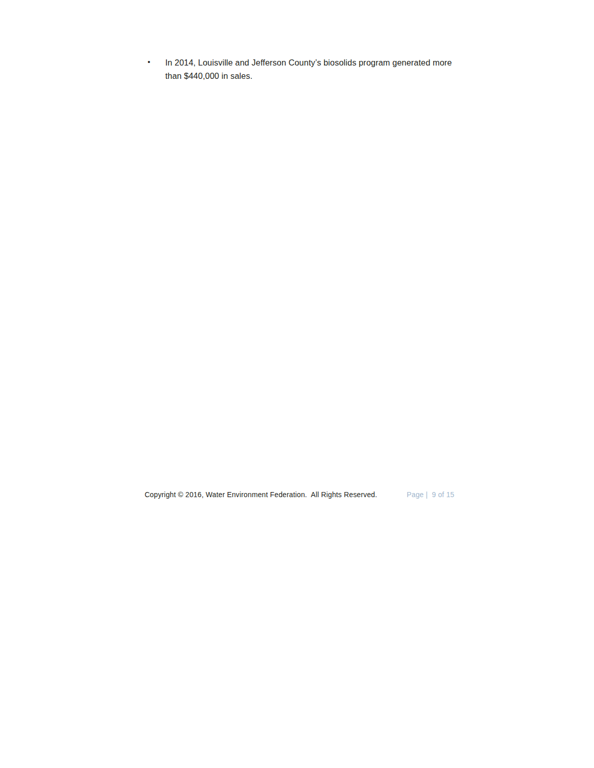In 2014, Louisville and Jefferson County’s biosolids program generated more than $440,000 in sales.
Copyright © 2016, Water Environment Federation. All Rights Reserved. Page | 9 of 15